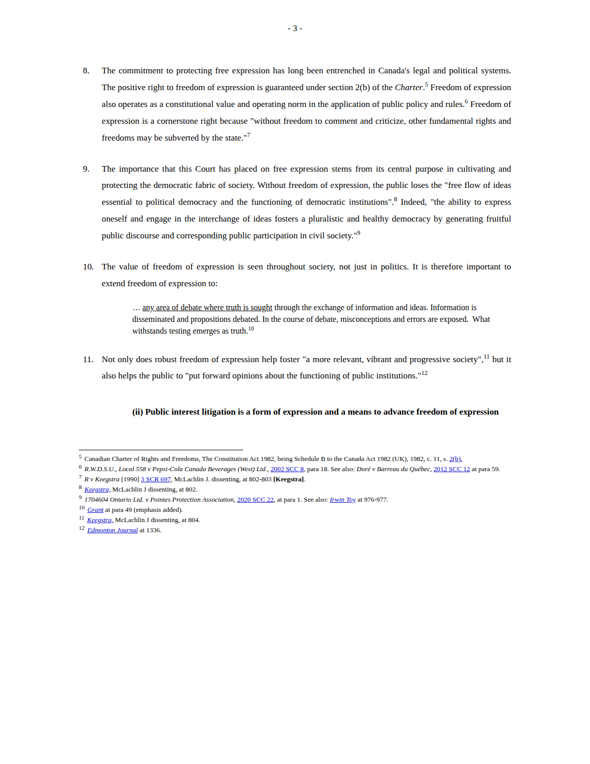- 3 -
The commitment to protecting free expression has long been entrenched in Canada's legal and political systems. The positive right to freedom of expression is guaranteed under section 2(b) of the Charter.5 Freedom of expression also operates as a constitutional value and operating norm in the application of public policy and rules.6 Freedom of expression is a cornerstone right because "without freedom to comment and criticize, other fundamental rights and freedoms may be subverted by the state."7
The importance that this Court has placed on free expression stems from its central purpose in cultivating and protecting the democratic fabric of society. Without freedom of expression, the public loses the "free flow of ideas essential to political democracy and the functioning of democratic institutions".8 Indeed, "the ability to express oneself and engage in the interchange of ideas fosters a pluralistic and healthy democracy by generating fruitful public discourse and corresponding public participation in civil society."9
The value of freedom of expression is seen throughout society, not just in politics. It is therefore important to extend freedom of expression to:
… any area of debate where truth is sought through the exchange of information and ideas. Information is disseminated and propositions debated. In the course of debate, misconceptions and errors are exposed. What withstands testing emerges as truth.10
Not only does robust freedom of expression help foster "a more relevant, vibrant and progressive society",11 but it also helps the public to "put forward opinions about the functioning of public institutions."12
(ii) Public interest litigation is a form of expression and a means to advance freedom of expression
5 Canadian Charter of Rights and Freedoms, The Constitution Act 1982, being Schedule B to the Canada Act 1982 (UK), 1982, c. 11, s. 2(b).
6 R.W.D.S.U., Local 558 v Pepsi-Cola Canada Beverages (West) Ltd., 2002 SCC 8, para 18. See also: Doré v Barreau du Québec, 2012 SCC 12 at para 59.
7 R v Keegstra [1990] 3 SCR 697, McLachlin J. dissenting, at 802-803 [Keegstra].
8 Keegstra, McLachlin J dissenting, at 802.
9 1704604 Ontario Ltd. v Pointes Protection Association, 2020 SCC 22, at para 1. See also: Irwin Toy at 976-977.
10 Grant at para 49 (emphasis added).
11 Keegstra, McLachlin J dissenting, at 804.
12 Edmonton Journal at 1336.